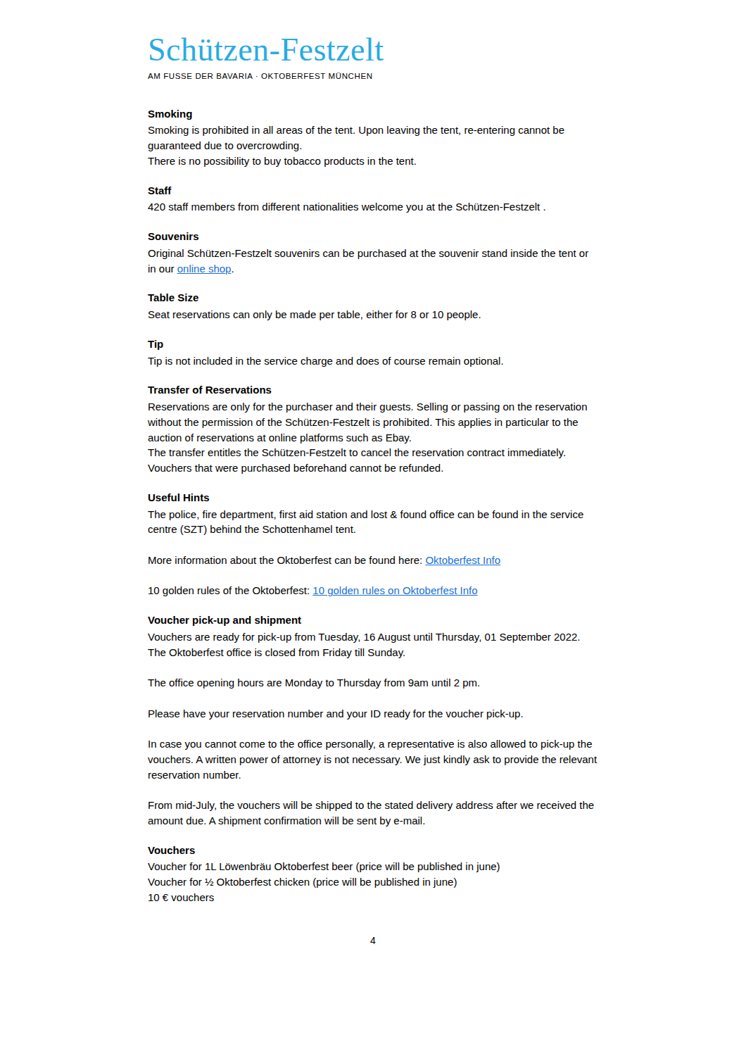Schützen-Festzelt
AM FUSSE DER BAVARIA · OKTOBERFEST MÜNCHEN
Smoking
Smoking is prohibited in all areas of the tent. Upon leaving the tent, re-entering cannot be guaranteed due to overcrowding.
There is no possibility to buy tobacco products in the tent.
Staff
420 staff members from different nationalities welcome you at the Schützen-Festzelt .
Souvenirs
Original Schützen-Festzelt souvenirs can be purchased at the souvenir stand inside the tent or in our online shop.
Table Size
Seat reservations can only be made per table, either for 8 or 10 people.
Tip
Tip is not included in the service charge and does of course remain optional.
Transfer of Reservations
Reservations are only for the purchaser and their guests. Selling or passing on the reservation without the permission of the Schützen-Festzelt is prohibited. This applies in particular to the auction of reservations at online platforms such as Ebay.
The transfer entitles the Schützen-Festzelt to cancel the reservation contract immediately. Vouchers that were purchased beforehand cannot be refunded.
Useful Hints
The police, fire department, first aid station and lost & found office can be found in the service centre (SZT) behind the Schottenhamel tent.
More information about the Oktoberfest can be found here: Oktoberfest Info
10 golden rules of the Oktoberfest: 10 golden rules on Oktoberfest Info
Voucher pick-up and shipment
Vouchers are ready for pick-up from Tuesday, 16 August until Thursday, 01 September 2022. The Oktoberfest office is closed from Friday till Sunday.
The office opening hours are Monday to Thursday from 9am until 2 pm.
Please have your reservation number and your ID ready for the voucher pick-up.
In case you cannot come to the office personally, a representative is also allowed to pick-up the vouchers. A written power of attorney is not necessary. We just kindly ask to provide the relevant reservation number.
From mid-July, the vouchers will be shipped to the stated delivery address after we received the amount due. A shipment confirmation will be sent by e-mail.
Vouchers
Voucher for 1L Löwenbräu Oktoberfest beer (price will be published in june)
Voucher for ½ Oktoberfest chicken (price will be published in june)
10 € vouchers
4